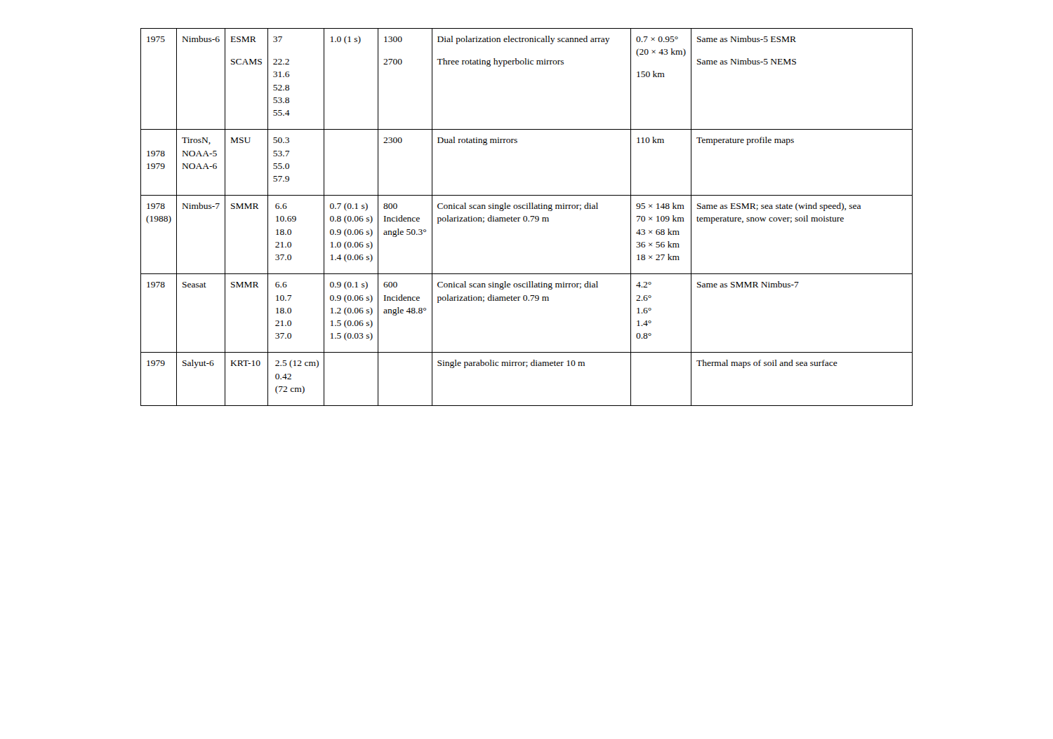| 1975 | Nimbus-6 | ESMR SCAMS | 37 22.2 31.6 52.8 53.8 55.4 | 1.0 (1 s) | 1300 2700 | Dial polarization electronically scanned array Three rotating hyperbolic mirrors | 0.7 × 0.95° (20 × 43 km) 150 km | Same as Nimbus-5 ESMR Same as Nimbus-5 NEMS |
| 1978 1979 | TirosN, NOAA-5 NOAA-6 | MSU | 50.3 53.7 55.0 57.9 | | 2300 | Dual rotating mirrors | 110 km | Temperature profile maps |
| 1978 (1988) | Nimbus-7 | SMMR | 6.6 10.69 18.0 21.0 37.0 | 0.7 (0.1 s) 0.8 (0.06 s) 0.9 (0.06 s) 1.0 (0.06 s) 1.4 (0.06 s) | 800 Incidence angle 50.3° | Conical scan single oscillating mirror; dial polarization; diameter 0.79 m | 95 × 148 km 70 × 109 km 43 × 68 km 36 × 56 km 18 × 27 km | Same as ESMR; sea state (wind speed), sea temperature, snow cover; soil moisture |
| 1978 | Seasat | SMMR | 6.6 10.7 18.0 21.0 37.0 | 0.9 (0.1 s) 0.9 (0.06 s) 1.2 (0.06 s) 1.5 (0.06 s) 1.5 (0.03 s) | 600 Incidence angle 48.8° | Conical scan single oscillating mirror; dial polarization; diameter 0.79 m | 4.2° 2.6° 1.6° 1.4° 0.8° | Same as SMMR Nimbus-7 |
| 1979 | Salyut-6 | KRT-10 | 2.5 (12 cm) 0.42 (72 cm) | | | Single parabolic mirror; diameter 10 m | | Thermal maps of soil and sea surface |